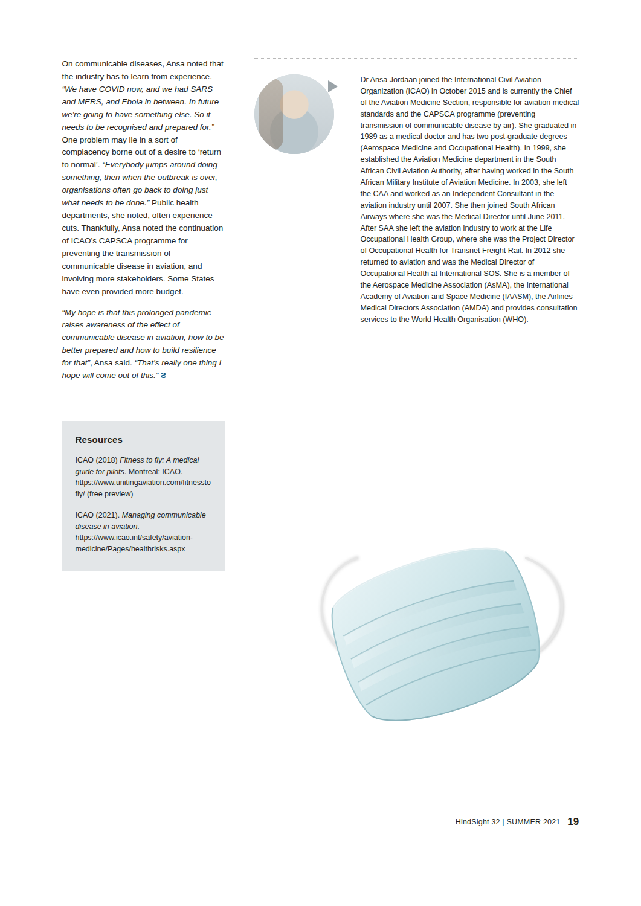On communicable diseases, Ansa noted that the industry has to learn from experience. “We have COVID now, and we had SARS and MERS, and Ebola in between. In future we're going to have something else. So it needs to be recognised and prepared for.” One problem may lie in a sort of complacency borne out of a desire to ‘return to normal’. “Everybody jumps around doing something, then when the outbreak is over, organisations often go back to doing just what needs to be done.” Public health departments, she noted, often experience cuts. Thankfully, Ansa noted the continuation of ICAO’s CAPSCA programme for preventing the transmission of communicable disease in aviation, and involving more stakeholders. Some States have even provided more budget.
“My hope is that this prolonged pandemic raises awareness of the effect of communicable disease in aviation, how to be better prepared and how to build resilience for that”, Ansa said. “That's really one thing I hope will come out of this.”S
Resources
ICAO (2018) Fitness to fly: A medical guide for pilots. Montreal: ICAO. https://www.unitingaviation.com/fitnesstofly/ (free preview)
ICAO (2021). Managing communicable disease in aviation. https://www.icao.int/safety/aviation-medicine/Pages/healthrisks.aspx
Dr Ansa Jordaan joined the International Civil Aviation Organization (ICAO) in October 2015 and is currently the Chief of the Aviation Medicine Section, responsible for aviation medical standards and the CAPSCA programme (preventing transmission of communicable disease by air). She graduated in 1989 as a medical doctor and has two post-graduate degrees (Aerospace Medicine and Occupational Health). In 1999, she established the Aviation Medicine department in the South African Civil Aviation Authority, after having worked in the South African Military Institute of Aviation Medicine. In 2003, she left the CAA and worked as an Independent Consultant in the aviation industry until 2007. She then joined South African Airways where she was the Medical Director until June 2011. After SAA she left the aviation industry to work at the Life Occupational Health Group, where she was the Project Director of Occupational Health for Transnet Freight Rail. In 2012 she returned to aviation and was the Medical Director of Occupational Health at International SOS. She is a member of the Aerospace Medicine Association (AsMA), the International Academy of Aviation and Space Medicine (IAASM), the Airlines Medical Directors Association (AMDA) and provides consultation services to the World Health Organisation (WHO).
HindSight 32 | SUMMER 2021 19